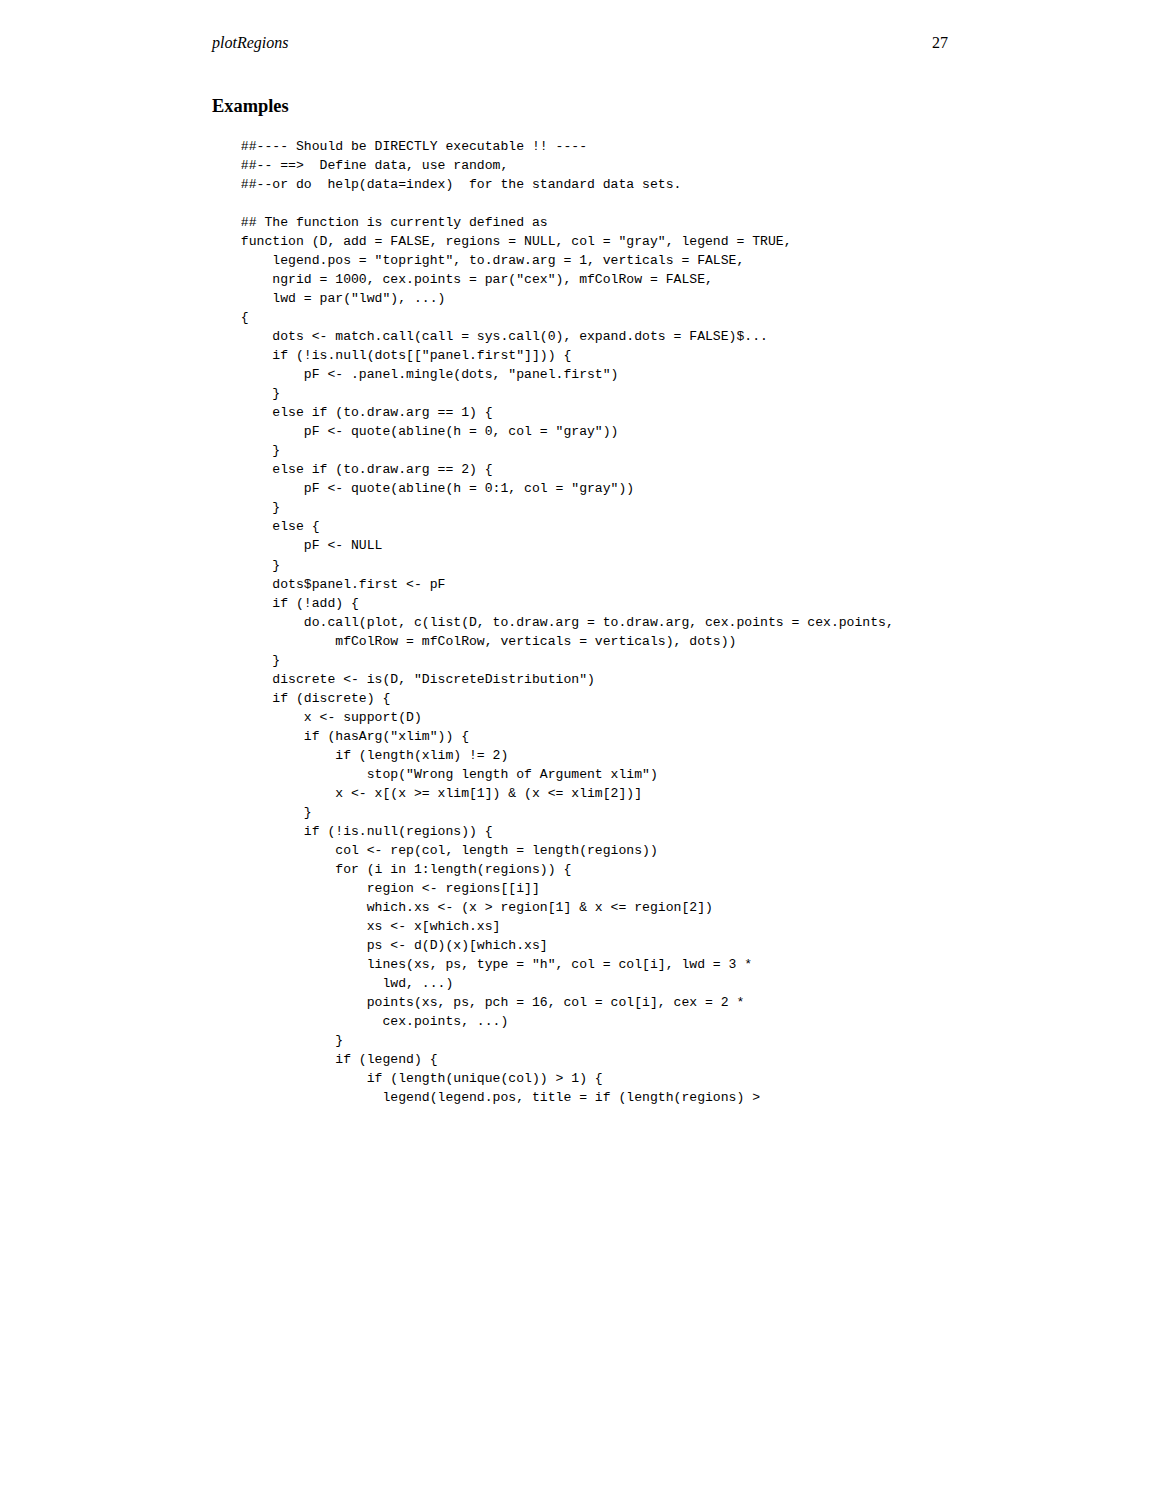plotRegions 27
Examples
##---- Should be DIRECTLY executable !! ----
##-- ==>  Define data, use random,
##--or do  help(data=index)  for the standard data sets.

## The function is currently defined as
function (D, add = FALSE, regions = NULL, col = "gray", legend = TRUE,
    legend.pos = "topright", to.draw.arg = 1, verticals = FALSE,
    ngrid = 1000, cex.points = par("cex"), mfColRow = FALSE,
    lwd = par("lwd"), ...)
{
    dots <- match.call(call = sys.call(0), expand.dots = FALSE)$...
    if (!is.null(dots[["panel.first"]])) {
        pF <- .panel.mingle(dots, "panel.first")
    }
    else if (to.draw.arg == 1) {
        pF <- quote(abline(h = 0, col = "gray"))
    }
    else if (to.draw.arg == 2) {
        pF <- quote(abline(h = 0:1, col = "gray"))
    }
    else {
        pF <- NULL
    }
    dots$panel.first <- pF
    if (!add) {
        do.call(plot, c(list(D, to.draw.arg = to.draw.arg, cex.points = cex.points,
            mfColRow = mfColRow, verticals = verticals), dots))
    }
    discrete <- is(D, "DiscreteDistribution")
    if (discrete) {
        x <- support(D)
        if (hasArg("xlim")) {
            if (length(xlim) != 2)
                stop("Wrong length of Argument xlim")
            x <- x[(x >= xlim[1]) & (x <= xlim[2])]
        }
        if (!is.null(regions)) {
            col <- rep(col, length = length(regions))
            for (i in 1:length(regions)) {
                region <- regions[[i]]
                which.xs <- (x > region[1] & x <= region[2])
                xs <- x[which.xs]
                ps <- d(D)(x)[which.xs]
                lines(xs, ps, type = "h", col = col[i], lwd = 3 *
                  lwd, ...)
                points(xs, ps, pch = 16, col = col[i], cex = 2 *
                  cex.points, ...)
            }
            if (legend) {
                if (length(unique(col)) > 1) {
                  legend(legend.pos, title = if (length(regions) >